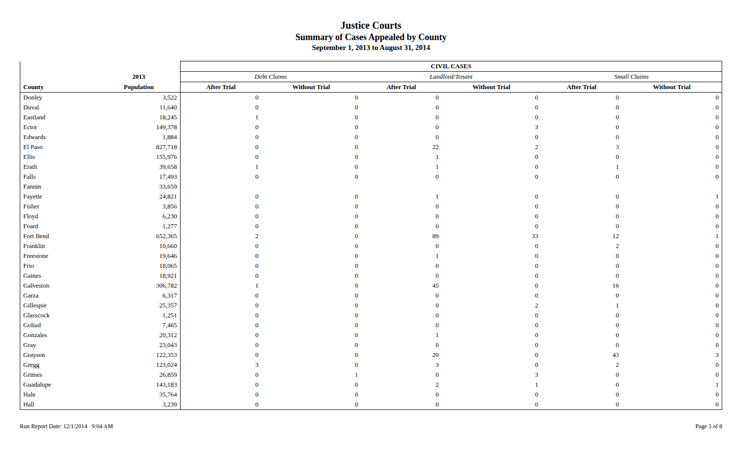Justice Courts
Summary of Cases Appealed by County
September 1, 2013 to August 31, 2014
| | CIVIL CASES |
| --- | --- |
| | 2013 | Debt Claims | Landlord/Tenant | Small Claims |
| County | Population | After Trial | Without Trial | After Trial | Without Trial | After Trial | Without Trial |
| Donley | 3,522 | 0 | 0 | 0 | 0 | 0 | 0 |
| Duval | 11,640 | 0 | 0 | 0 | 0 | 0 | 0 |
| Eastland | 18,245 | 1 | 0 | 0 | 0 | 0 | 0 |
| Ector | 149,378 | 0 | 0 | 0 | 3 | 0 | 0 |
| Edwards | 1,884 | 0 | 0 | 0 | 0 | 0 | 0 |
| El Paso | 827,718 | 0 | 0 | 22 | 2 | 3 | 0 |
| Ellis | 155,976 | 0 | 0 | 1 | 0 | 0 | 0 |
| Erath | 39,658 | 1 | 0 | 1 | 0 | 1 | 0 |
| Falls | 17,493 | 0 | 0 | 0 | 0 | 0 | 0 |
| Fannin | 33,659 | | | | | | |
| Fayette | 24,821 | 0 | 0 | 1 | 0 | 0 | 1 |
| Fisher | 3,856 | 0 | 0 | 0 | 0 | 0 | 0 |
| Floyd | 6,230 | 0 | 0 | 0 | 0 | 0 | 0 |
| Foard | 1,277 | 0 | 0 | 0 | 0 | 0 | 0 |
| Fort Bend | 652,365 | 2 | 0 | 89 | 33 | 12 | 1 |
| Franklin | 10,660 | 0 | 0 | 0 | 0 | 2 | 0 |
| Freestone | 19,646 | 0 | 0 | 1 | 0 | 0 | 0 |
| Frio | 18,065 | 0 | 0 | 0 | 0 | 0 | 0 |
| Gaines | 18,921 | 0 | 0 | 0 | 0 | 0 | 0 |
| Galveston | 306,782 | 1 | 0 | 45 | 0 | 16 | 0 |
| Garza | 6,317 | 0 | 0 | 0 | 0 | 0 | 0 |
| Gillespie | 25,357 | 0 | 0 | 0 | 2 | 1 | 0 |
| Glasscock | 1,251 | 0 | 0 | 0 | 0 | 0 | 0 |
| Goliad | 7,465 | 0 | 0 | 0 | 0 | 0 | 0 |
| Gonzales | 20,312 | 0 | 0 | 1 | 0 | 0 | 0 |
| Gray | 23,043 | 0 | 0 | 0 | 0 | 0 | 0 |
| Grayson | 122,353 | 0 | 0 | 20 | 0 | 43 | 3 |
| Gregg | 123,024 | 3 | 0 | 3 | 0 | 2 | 0 |
| Grimes | 26,859 | 0 | 1 | 0 | 3 | 0 | 0 |
| Guadalupe | 143,183 | 0 | 0 | 2 | 1 | 0 | 1 |
| Hale | 35,764 | 0 | 0 | 0 | 0 | 0 | 0 |
| Hall | 3,239 | 0 | 0 | 0 | 0 | 0 | 0 |
Run Report Date: 12/1/2014 9:04 AM
Page 3 of 8